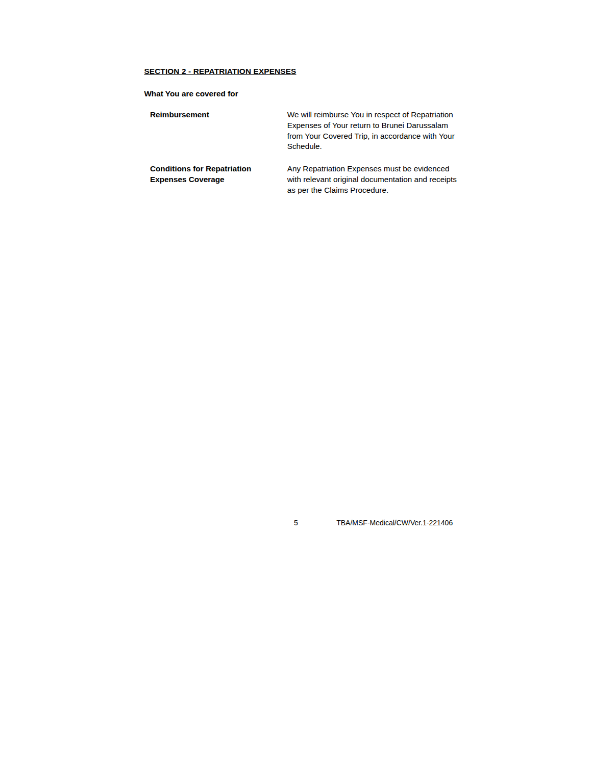SECTION 2 - REPATRIATION EXPENSES
What You are covered for
| Reimbursement | We will reimburse You in respect of Repatriation Expenses of Your return to Brunei Darussalam from Your Covered Trip, in accordance with Your Schedule. |
| Conditions for Repatriation Expenses Coverage | Any Repatriation Expenses must be evidenced with relevant original documentation and receipts as per the Claims Procedure. |
5 TBA/MSF-Medical/CW/Ver.1-221406